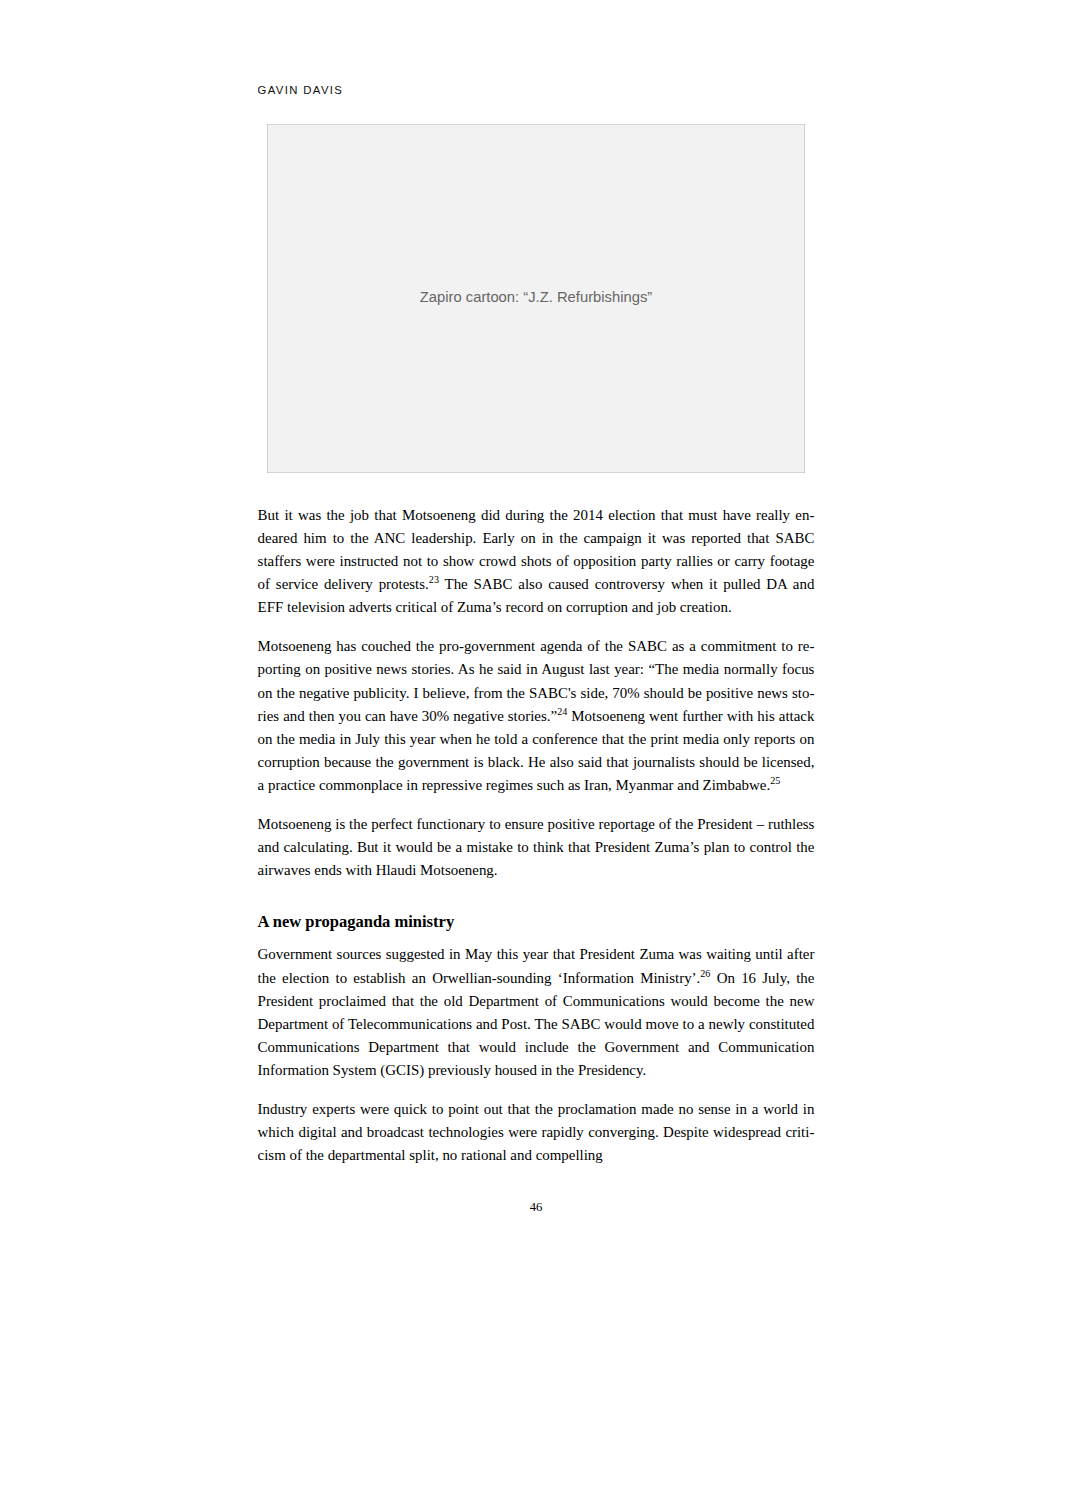Gavin Davis
But it was the job that Motsoeneng did during the 2014 election that must have really endeared him to the ANC leadership. Early on in the campaign it was reported that SABC staffers were instructed not to show crowd shots of opposition party rallies or carry footage of service delivery protests.23 The SABC also caused controversy when it pulled DA and EFF television adverts critical of Zuma’s record on corruption and job creation.
Motsoeneng has couched the pro-government agenda of the SABC as a commitment to reporting on positive news stories. As he said in August last year: “The media normally focus on the negative publicity. I believe, from the SABC's side, 70% should be positive news stories and then you can have 30% negative stories.”24 Motsoeneng went further with his attack on the media in July this year when he told a conference that the print media only reports on corruption because the government is black. He also said that journalists should be licensed, a practice commonplace in repressive regimes such as Iran, Myanmar and Zimbabwe.25
Motsoeneng is the perfect functionary to ensure positive reportage of the President – ruthless and calculating. But it would be a mistake to think that President Zuma’s plan to control the airwaves ends with Hlaudi Motsoeneng.
A new propaganda ministry
Government sources suggested in May this year that President Zuma was waiting until after the election to establish an Orwellian-sounding ‘Information Ministry’.26 On 16 July, the President proclaimed that the old Department of Communications would become the new Department of Telecommunications and Post. The SABC would move to a newly constituted Communications Department that would include the Government and Communication Information System (GCIS) previously housed in the Presidency.
Industry experts were quick to point out that the proclamation made no sense in a world in which digital and broadcast technologies were rapidly converging. Despite widespread criticism of the departmental split, no rational and compelling
46